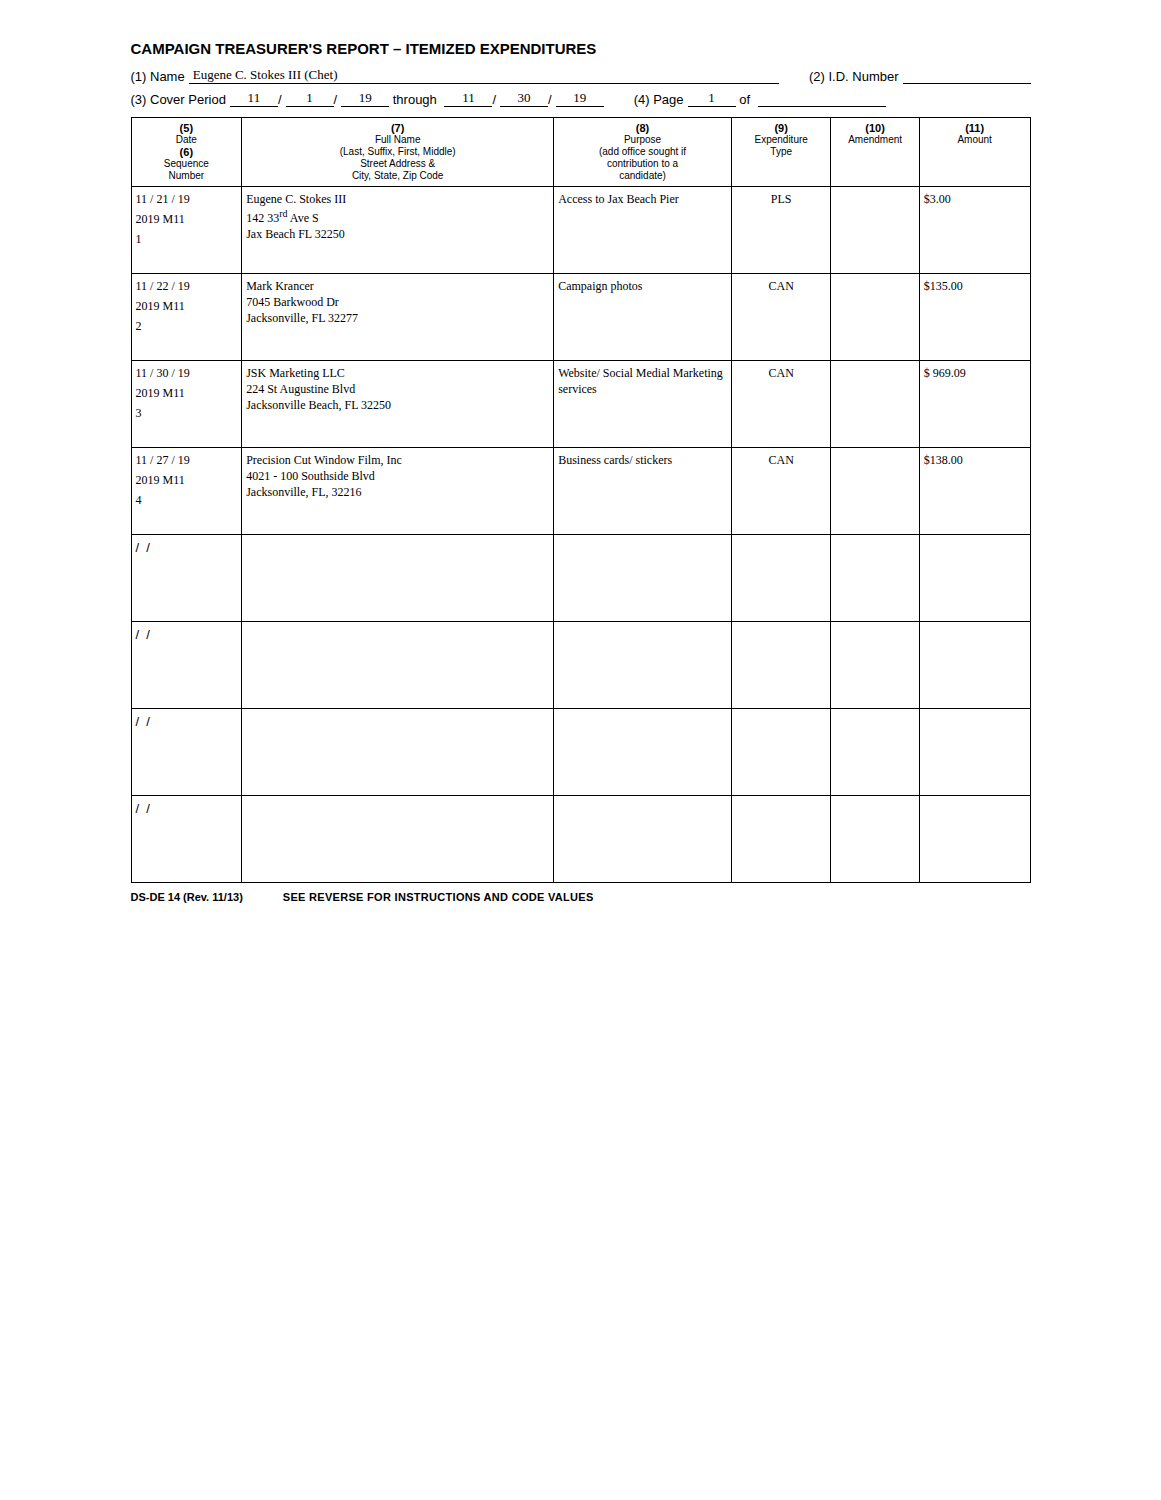CAMPAIGN TREASURER'S REPORT – ITEMIZED EXPENDITURES
(1) Name Eugene C. Stokes III (Chet) (2) I.D. Number
(3) Cover Period 11 / 1 / 19 through 11 / 30 / 19 (4) Page 1 of
| (5) Date (6) Sequence Number | (7) Full Name (Last, Suffix, First, Middle) Street Address & City, State, Zip Code | (8) Purpose (add office sought if contribution to a candidate) | (9) Expenditure Type | (10) Amendment | (11) Amount |
| --- | --- | --- | --- | --- | --- |
| 11 / 21 / 19 2019 M11 1 | Eugene C. Stokes III 142 33 rd Ave S Jax Beach FL 32250 | Access to Jax Beach Pier | PLS | | $3.00 |
| 11 / 22 / 19 2019 M11 2 | Mark Krancer 7045 Barkwood Dr Jacksonville, FL 32277 | Campaign photos | CAN | | $135.00 |
| 11 / 30 / 19 2019 M11 3 | JSK Marketing LLC 224 St Augustine Blvd Jacksonville Beach, FL 32250 | Website/ Social Medial Marketing services | CAN | | $ 969.09 |
| 11 / 27 / 19 2019 M11 4 | Precision Cut Window Film, Inc 4021 - 100 Southside Blvd Jacksonville, FL, 32216 | Business cards/ stickers | CAN | | $138.00 |
| / / | | | | | |
| / / | | | | | |
| / / | | | | | |
| / / | | | | | |
DS-DE 14 (Rev. 11/13) SEE REVERSE FOR INSTRUCTIONS AND CODE VALUES